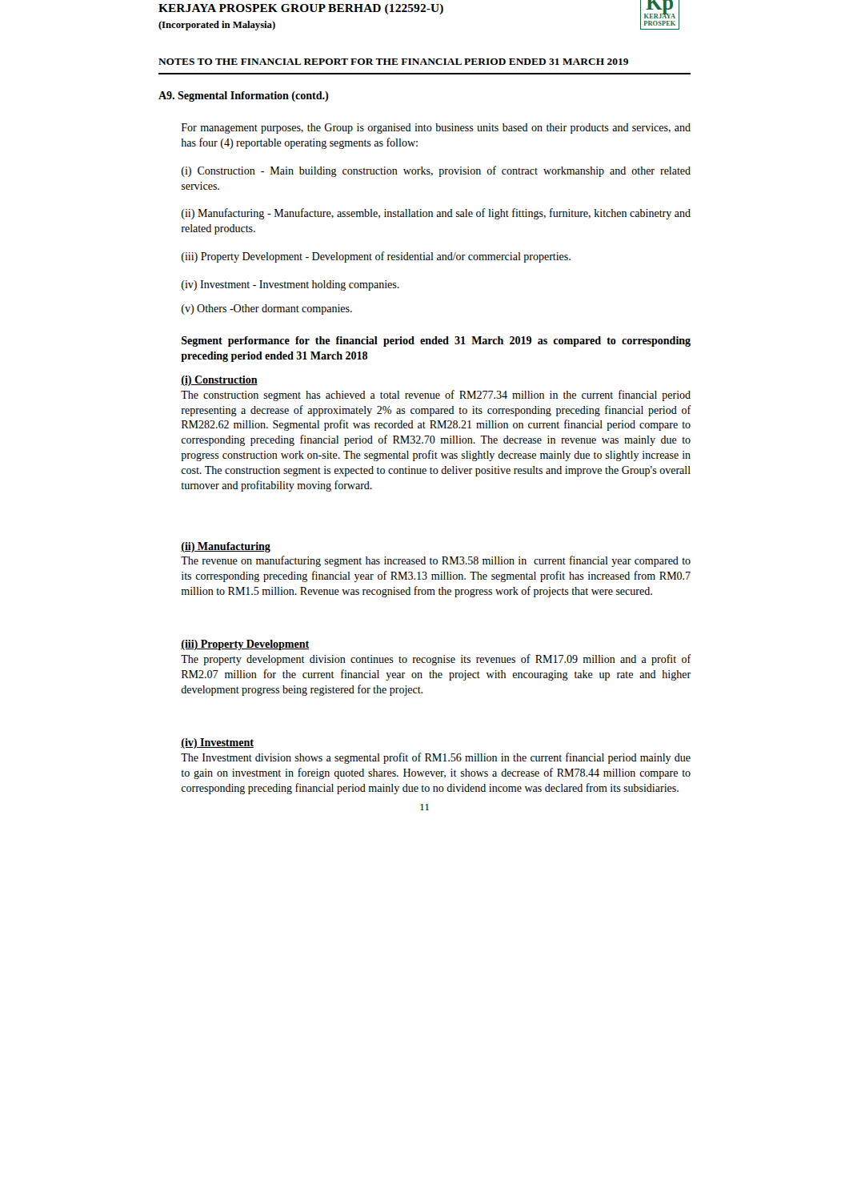Kp KERJAYA
PROSPEK
KERJAYA PROSPEK GROUP BERHAD (122592-U)
(Incorporated in Malaysia)
NOTES TO THE FINANCIAL REPORT FOR THE FINANCIAL PERIOD ENDED 31 MARCH 2019
A9. Segmental Information (contd.)
For management purposes, the Group is organised into business units based on their products and services, and has four (4) reportable operating segments as follow:
(i) Construction - Main building construction works, provision of contract workmanship and other related services.
(ii) Manufacturing - Manufacture, assemble, installation and sale of light fittings, furniture, kitchen cabinetry and related products.
(iii) Property Development - Development of residential and/or commercial properties.
(iv) Investment - Investment holding companies.
(v) Others -Other dormant companies.
Segment performance for the financial period ended 31 March 2019 as compared to corresponding preceding period ended 31 March 2018
(i) Construction
The construction segment has achieved a total revenue of RM277.34 million in the current financial period representing a decrease of approximately 2% as compared to its corresponding preceding financial period of RM282.62 million. Segmental profit was recorded at RM28.21 million on current financial period compare to corresponding preceding financial period of RM32.70 million. The decrease in revenue was mainly due to progress construction work on-site. The segmental profit was slightly decrease mainly due to slightly increase in cost. The construction segment is expected to continue to deliver positive results and improve the Group's overall turnover and profitability moving forward.
(ii) Manufacturing
The revenue on manufacturing segment has increased to RM3.58 million in current financial year compared to its corresponding preceding financial year of RM3.13 million. The segmental profit has increased from RM0.7 million to RM1.5 million. Revenue was recognised from the progress work of projects that were secured.
(iii) Property Development
The property development division continues to recognise its revenues of RM17.09 million and a profit of RM2.07 million for the current financial year on the project with encouraging take up rate and higher development progress being registered for the project.
(iv) Investment
The Investment division shows a segmental profit of RM1.56 million in the current financial period mainly due to gain on investment in foreign quoted shares. However, it shows a decrease of RM78.44 million compare to corresponding preceding financial period mainly due to no dividend income was declared from its subsidiaries.
11